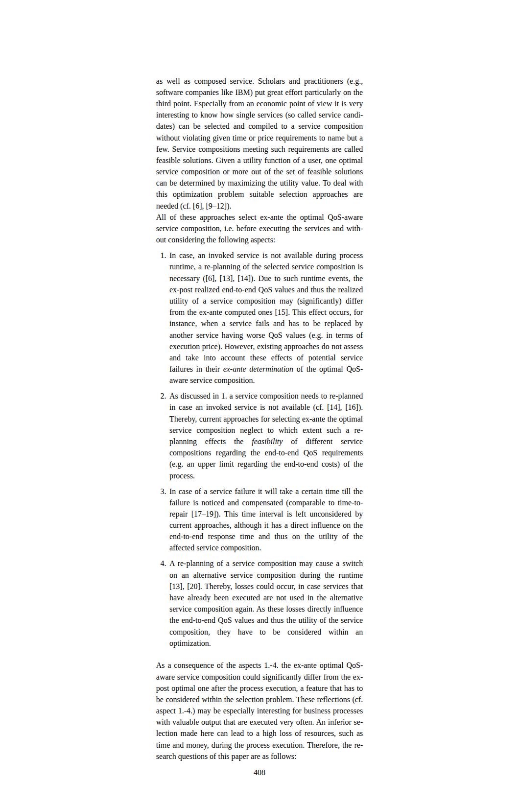as well as composed service. Scholars and practitioners (e.g., software companies like IBM) put great effort particularly on the third point. Especially from an economic point of view it is very interesting to know how single services (so called service candidates) can be selected and compiled to a service composition without violating given time or price requirements to name but a few. Service compositions meeting such requirements are called feasible solutions. Given a utility function of a user, one optimal service composition or more out of the set of feasible solutions can be determined by maximizing the utility value. To deal with this optimization problem suitable selection approaches are needed (cf. [6], [9–12]).
All of these approaches select ex-ante the optimal QoS-aware service composition, i.e. before executing the services and without considering the following aspects:
In case, an invoked service is not available during process runtime, a re-planning of the selected service composition is necessary ([6], [13], [14]). Due to such runtime events, the ex-post realized end-to-end QoS values and thus the realized utility of a service composition may (significantly) differ from the ex-ante computed ones [15]. This effect occurs, for instance, when a service fails and has to be replaced by another service having worse QoS values (e.g. in terms of execution price). However, existing approaches do not assess and take into account these effects of potential service failures in their ex-ante determination of the optimal QoS-aware service composition.
As discussed in 1. a service composition needs to re-planned in case an invoked service is not available (cf. [14], [16]). Thereby, current approaches for selecting ex-ante the optimal service composition neglect to which extent such a re-planning effects the feasibility of different service compositions regarding the end-to-end QoS requirements (e.g. an upper limit regarding the end-to-end costs) of the process.
In case of a service failure it will take a certain time till the failure is noticed and compensated (comparable to time-to-repair [17–19]). This time interval is left unconsidered by current approaches, although it has a direct influence on the end-to-end response time and thus on the utility of the affected service composition.
A re-planning of a service composition may cause a switch on an alternative service composition during the runtime [13], [20]. Thereby, losses could occur, in case services that have already been executed are not used in the alternative service composition again. As these losses directly influence the end-to-end QoS values and thus the utility of the service composition, they have to be considered within an optimization.
As a consequence of the aspects 1.-4. the ex-ante optimal QoS-aware service composition could significantly differ from the ex-post optimal one after the process execution, a feature that has to be considered within the selection problem. These reflections (cf. aspect 1.-4.) may be especially interesting for business processes with valuable output that are executed very often. An inferior selection made here can lead to a high loss of resources, such as time and money, during the process execution. Therefore, the research questions of this paper are as follows:
408